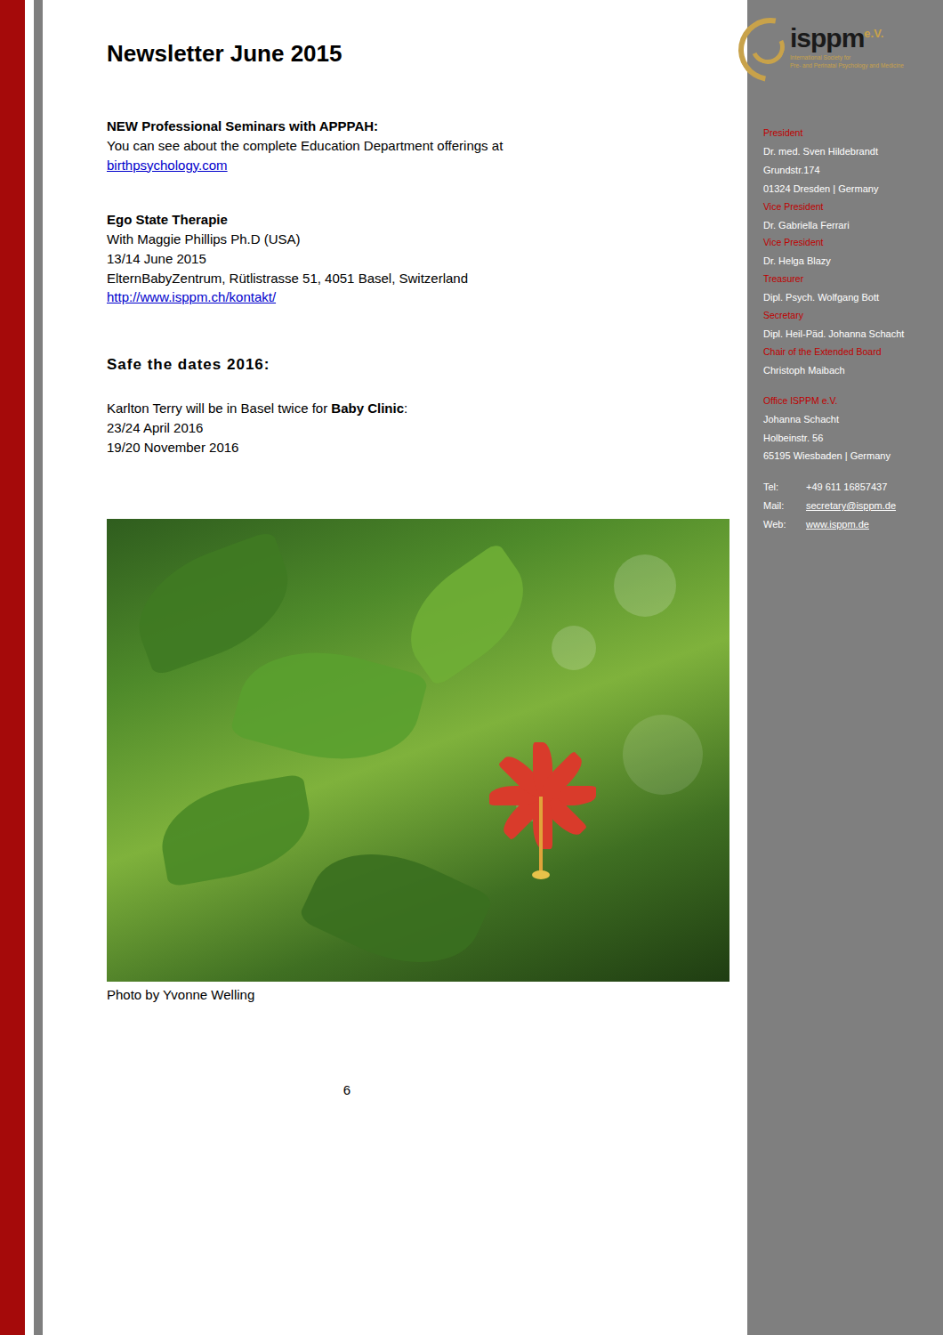isppme.V.
International Society for
Pre- and Perinatal Psychology and Medicine
President
Dr. med. Sven Hildebrandt
Grundstr.174
01324 Dresden | Germany
Vice President
Dr. Gabriella Ferrari
Vice President
Dr. Helga Blazy
Treasurer
Dipl. Psych. Wolfgang Bott
Secretary
Dipl. Heil-Päd. Johanna Schacht
Chair of the Extended Board
Christoph Maibach
Office ISPPM e.V.
Johanna Schacht
Holbeinstr. 56
65195 Wiesbaden | Germany
Tel:+49 611 16857437
Mail: secretary@isppm.de
Web: www.isppm.de
Newsletter June 2015
NEW Professional Seminars with APPPAH:
You can see about the complete Education Department offerings at
birthpsychology.com
Ego State Therapie
With Maggie Phillips Ph.D (USA)
13/14 June 2015
ElternBabyZentrum, Rütlistrasse 51, 4051 Basel, Switzerland
http://www.isppm.ch/kontakt/
Safe the dates 2016:
Karlton Terry will be in Basel twice for Baby Clinic:
23/24 April 2016
19/20 November 2016
Photo by Yvonne Welling
6